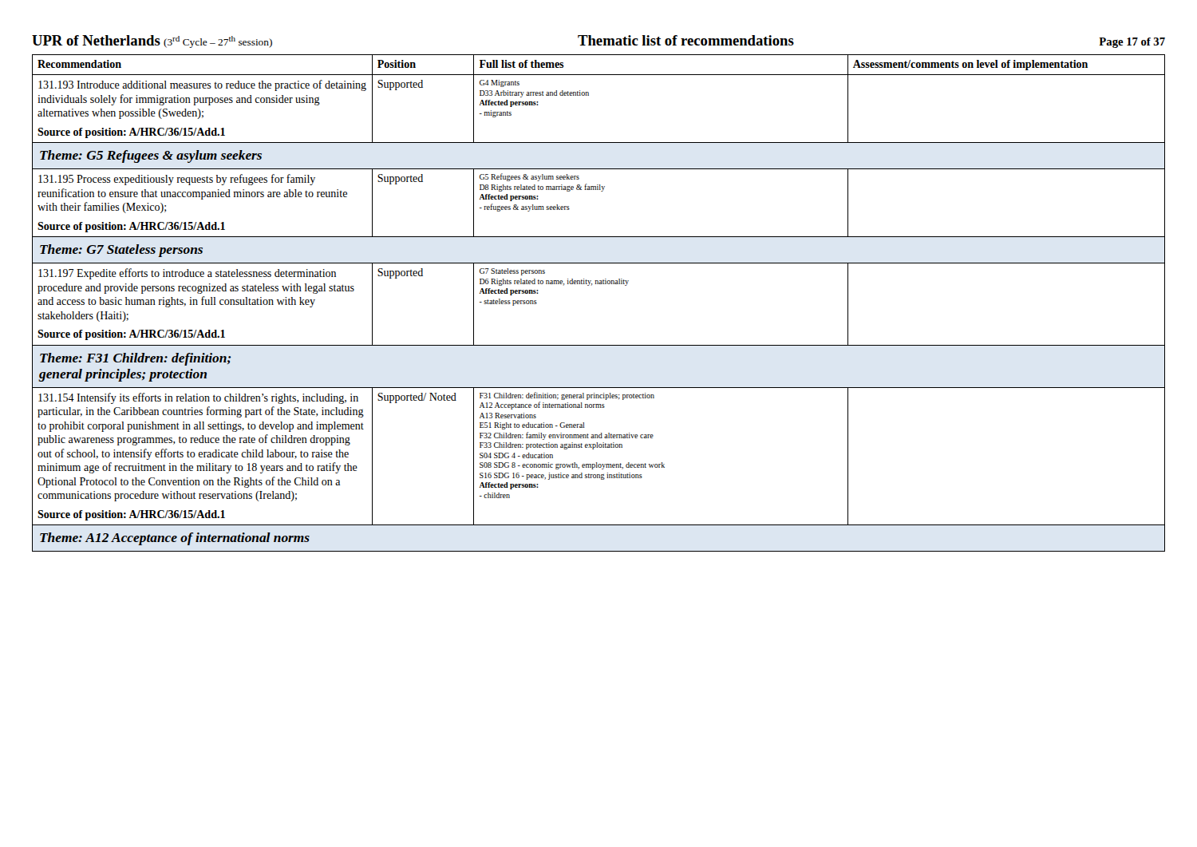UPR of Netherlands (3rd Cycle – 27th session)
Thematic list of recommendations
Page 17 of 37
| Recommendation | Position | Full list of themes | Assessment/comments on level of implementation |
| --- | --- | --- | --- |
| 131.193 Introduce additional measures to reduce the practice of detaining individuals solely for immigration purposes and consider using alternatives when possible (Sweden); Source of position: A/HRC/36/15/Add.1 | Supported | G4 Migrants D33 Arbitrary arrest and detention Affected persons: - migrants | |
| Theme: G5 Refugees & asylum seekers |
| 131.195 Process expeditiously requests by refugees for family reunification to ensure that unaccompanied minors are able to reunite with their families (Mexico); Source of position: A/HRC/36/15/Add.1 | Supported | G5 Refugees & asylum seekers D8 Rights related to marriage & family Affected persons: - refugees & asylum seekers | |
| Theme: G7 Stateless persons |
| 131.197 Expedite efforts to introduce a statelessness determination procedure and provide persons recognized as stateless with legal status and access to basic human rights, in full consultation with key stakeholders (Haiti); Source of position: A/HRC/36/15/Add.1 | Supported | G7 Stateless persons D6 Rights related to name, identity, nationality Affected persons: - stateless persons | |
| Theme: F31 Children: definition; general principles; protection |
| 131.154 Intensify its efforts in relation to children’s rights, including, in particular, in the Caribbean countries forming part of the State, including to prohibit corporal punishment in all settings, to develop and implement public awareness programmes, to reduce the rate of children dropping out of school, to intensify efforts to eradicate child labour, to raise the minimum age of recruitment in the military to 18 years and to ratify the Optional Protocol to the Convention on the Rights of the Child on a communications procedure without reservations (Ireland); Source of position: A/HRC/36/15/Add.1 | Supported/ Noted | F31 Children: definition; general principles; protection A12 Acceptance of international norms A13 Reservations E51 Right to education - General F32 Children: family environment and alternative care F33 Children: protection against exploitation S04 SDG 4 - education S08 SDG 8 - economic growth, employment, decent work S16 SDG 16 - peace, justice and strong institutions Affected persons: - children | |
| Theme: A12 Acceptance of international norms |